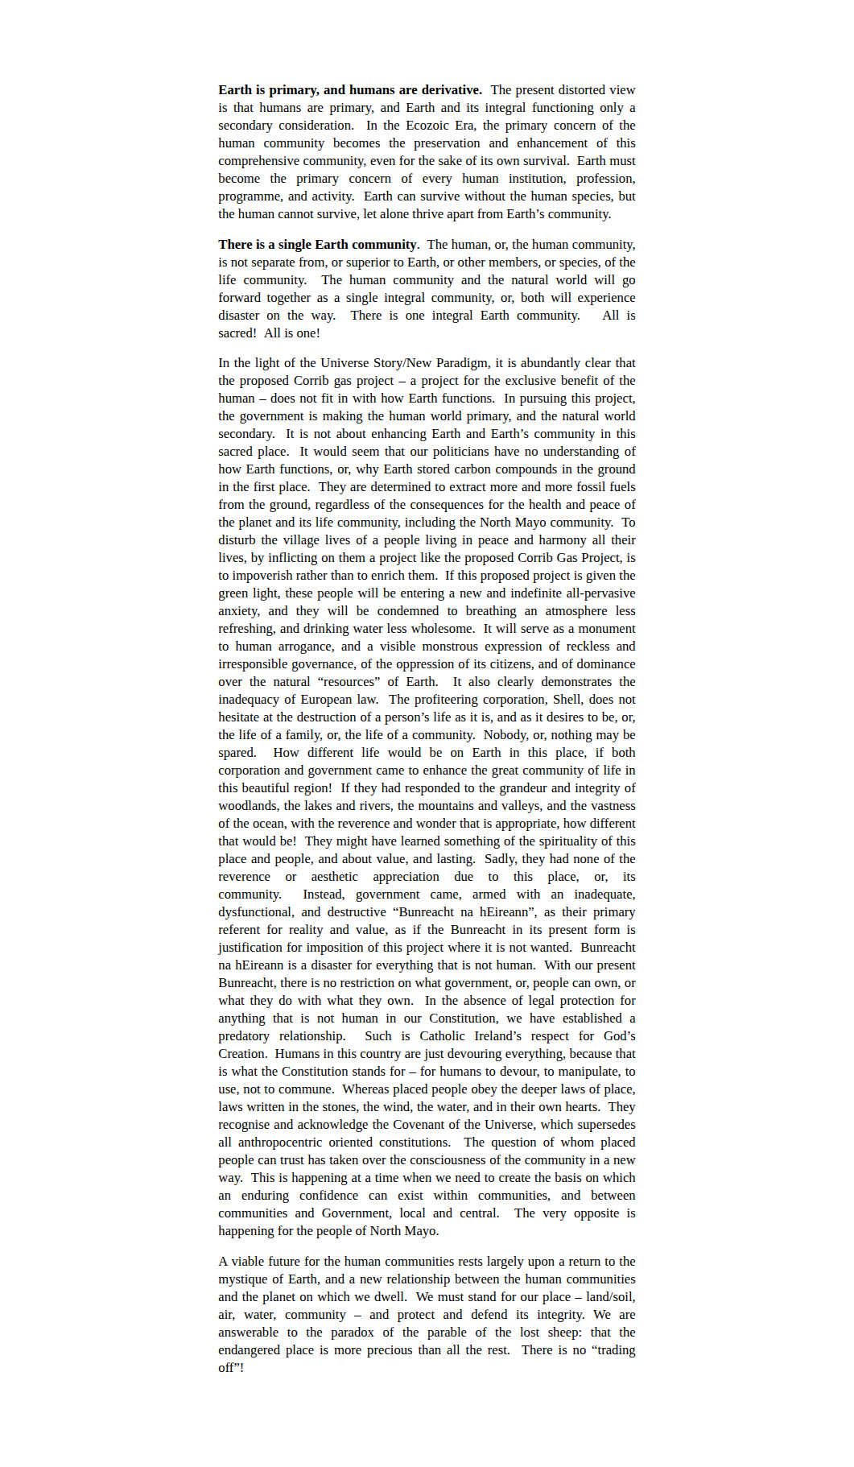Earth is primary, and humans are derivative. The present distorted view is that humans are primary, and Earth and its integral functioning only a secondary consideration. In the Ecozoic Era, the primary concern of the human community becomes the preservation and enhancement of this comprehensive community, even for the sake of its own survival. Earth must become the primary concern of every human institution, profession, programme, and activity. Earth can survive without the human species, but the human cannot survive, let alone thrive apart from Earth’s community.
There is a single Earth community. The human, or, the human community, is not separate from, or superior to Earth, or other members, or species, of the life community. The human community and the natural world will go forward together as a single integral community, or, both will experience disaster on the way. There is one integral Earth community. All is sacred! All is one!
In the light of the Universe Story/New Paradigm, it is abundantly clear that the proposed Corrib gas project – a project for the exclusive benefit of the human – does not fit in with how Earth functions. In pursuing this project, the government is making the human world primary, and the natural world secondary. It is not about enhancing Earth and Earth’s community in this sacred place. It would seem that our politicians have no understanding of how Earth functions, or, why Earth stored carbon compounds in the ground in the first place. They are determined to extract more and more fossil fuels from the ground, regardless of the consequences for the health and peace of the planet and its life community, including the North Mayo community. To disturb the village lives of a people living in peace and harmony all their lives, by inflicting on them a project like the proposed Corrib Gas Project, is to impoverish rather than to enrich them. If this proposed project is given the green light, these people will be entering a new and indefinite all-pervasive anxiety, and they will be condemned to breathing an atmosphere less refreshing, and drinking water less wholesome. It will serve as a monument to human arrogance, and a visible monstrous expression of reckless and irresponsible governance, of the oppression of its citizens, and of dominance over the natural “resources” of Earth. It also clearly demonstrates the inadequacy of European law. The profiteering corporation, Shell, does not hesitate at the destruction of a person’s life as it is, and as it desires to be, or, the life of a family, or, the life of a community. Nobody, or, nothing may be spared. How different life would be on Earth in this place, if both corporation and government came to enhance the great community of life in this beautiful region! If they had responded to the grandeur and integrity of woodlands, the lakes and rivers, the mountains and valleys, and the vastness of the ocean, with the reverence and wonder that is appropriate, how different that would be! They might have learned something of the spirituality of this place and people, and about value, and lasting. Sadly, they had none of the reverence or aesthetic appreciation due to this place, or, its community. Instead, government came, armed with an inadequate, dysfunctional, and destructive “Bunreacht na hEireann”, as their primary referent for reality and value, as if the Bunreacht in its present form is justification for imposition of this project where it is not wanted. Bunreacht na hEireann is a disaster for everything that is not human. With our present Bunreacht, there is no restriction on what government, or, people can own, or what they do with what they own. In the absence of legal protection for anything that is not human in our Constitution, we have established a predatory relationship. Such is Catholic Ireland’s respect for God’s Creation. Humans in this country are just devouring everything, because that is what the Constitution stands for – for humans to devour, to manipulate, to use, not to commune. Whereas placed people obey the deeper laws of place, laws written in the stones, the wind, the water, and in their own hearts. They recognise and acknowledge the Covenant of the Universe, which supersedes all anthropocentric oriented constitutions. The question of whom placed people can trust has taken over the consciousness of the community in a new way. This is happening at a time when we need to create the basis on which an enduring confidence can exist within communities, and between communities and Government, local and central. The very opposite is happening for the people of North Mayo.
A viable future for the human communities rests largely upon a return to the mystique of Earth, and a new relationship between the human communities and the planet on which we dwell. We must stand for our place – land/soil, air, water, community – and protect and defend its integrity. We are answerable to the paradox of the parable of the lost sheep: that the endangered place is more precious than all the rest. There is no “trading off”!